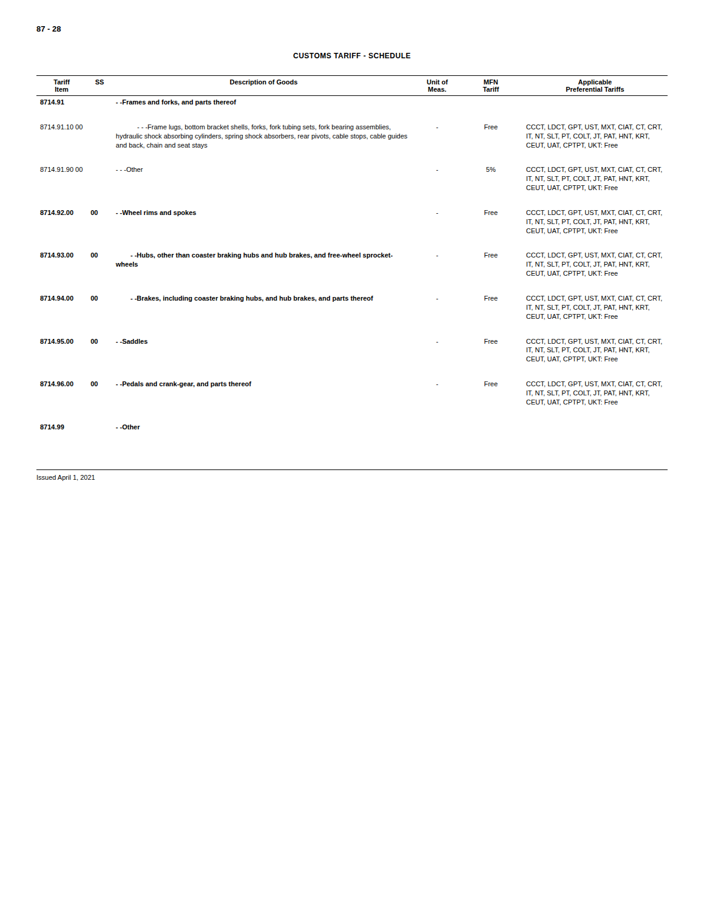87 - 28
CUSTOMS TARIFF - SCHEDULE
| Tariff Item | SS | Description of Goods | Unit of Meas. | MFN Tariff | Applicable Preferential Tariffs |
| --- | --- | --- | --- | --- | --- |
| 8714.91 | | - -Frames and forks, and parts thereof | | | |
| 8714.91.10 00 | | - - -Frame lugs, bottom bracket shells, forks, fork tubing sets, fork bearing assemblies, hydraulic shock absorbing cylinders, spring shock absorbers, rear pivots, cable stops, cable guides and back, chain and seat stays | - | Free | CCCT, LDCT, GPT, UST, MXT, CIAT, CT, CRT, IT, NT, SLT, PT, COLT, JT, PAT, HNT, KRT, CEUT, UAT, CPTPT, UKT: Free |
| 8714.91.90 00 | | - - -Other | - | 5% | CCCT, LDCT, GPT, UST, MXT, CIAT, CT, CRT, IT, NT, SLT, PT, COLT, JT, PAT, HNT, KRT, CEUT, UAT, CPTPT, UKT: Free |
| 8714.92.00 | 00 | - -Wheel rims and spokes | - | Free | CCCT, LDCT, GPT, UST, MXT, CIAT, CT, CRT, IT, NT, SLT, PT, COLT, JT, PAT, HNT, KRT, CEUT, UAT, CPTPT, UKT: Free |
| 8714.93.00 | 00 | - -Hubs, other than coaster braking hubs and hub brakes, and free-wheel sprocket-wheels | - | Free | CCCT, LDCT, GPT, UST, MXT, CIAT, CT, CRT, IT, NT, SLT, PT, COLT, JT, PAT, HNT, KRT, CEUT, UAT, CPTPT, UKT: Free |
| 8714.94.00 | 00 | - -Brakes, including coaster braking hubs, and hub brakes, and parts thereof | - | Free | CCCT, LDCT, GPT, UST, MXT, CIAT, CT, CRT, IT, NT, SLT, PT, COLT, JT, PAT, HNT, KRT, CEUT, UAT, CPTPT, UKT: Free |
| 8714.95.00 | 00 | - -Saddles | - | Free | CCCT, LDCT, GPT, UST, MXT, CIAT, CT, CRT, IT, NT, SLT, PT, COLT, JT, PAT, HNT, KRT, CEUT, UAT, CPTPT, UKT: Free |
| 8714.96.00 | 00 | - -Pedals and crank-gear, and parts thereof | - | Free | CCCT, LDCT, GPT, UST, MXT, CIAT, CT, CRT, IT, NT, SLT, PT, COLT, JT, PAT, HNT, KRT, CEUT, UAT, CPTPT, UKT: Free |
| 8714.99 | | - -Other | | | |
Issued April 1, 2021